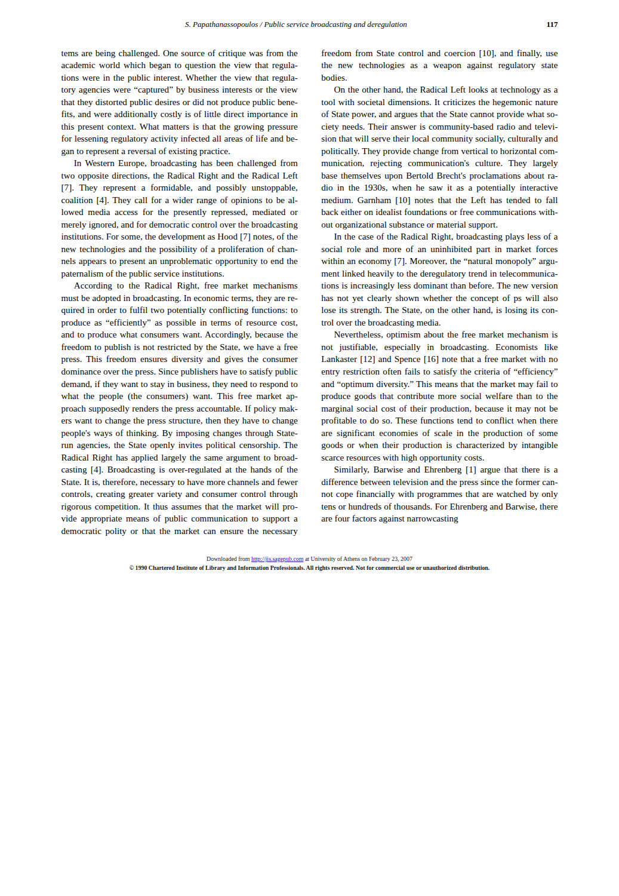S. Papathanassopoulos / Public service broadcasting and deregulation 117
tems are being challenged. One source of critique was from the academic world which began to question the view that regulations were in the public interest. Whether the view that regulatory agencies were “captured” by business interests or the view that they distorted public desires or did not produce public benefits, and were additionally costly is of little direct importance in this present context. What matters is that the growing pressure for lessening regulatory activity infected all areas of life and began to represent a reversal of existing practice.
In Western Europe, broadcasting has been challenged from two opposite directions, the Radical Right and the Radical Left [7]. They represent a formidable, and possibly unstoppable, coalition [4]. They call for a wider range of opinions to be allowed media access for the presently repressed, mediated or merely ignored, and for democratic control over the broadcasting institutions. For some, the development as Hood [7] notes, of the new technologies and the possibility of a proliferation of channels appears to present an unproblematic opportunity to end the paternalism of the public service institutions.
According to the Radical Right, free market mechanisms must be adopted in broadcasting. In economic terms, they are required in order to fulfil two potentially conflicting functions: to produce as “efficiently” as possible in terms of resource cost, and to produce what consumers want. Accordingly, because the freedom to publish is not restricted by the State, we have a free press. This freedom ensures diversity and gives the consumer dominance over the press. Since publishers have to satisfy public demand, if they want to stay in business, they need to respond to what the people (the consumers) want. This free market approach supposedly renders the press accountable. If policy makers want to change the press structure, then they have to change people's ways of thinking. By imposing changes through State-run agencies, the State openly invites political censorship. The Radical Right has applied largely the same argument to broadcasting [4]. Broadcasting is over-regulated at the hands of the State. It is, therefore, necessary to have more channels and fewer controls, creating greater variety and consumer control through rigorous competition. It thus assumes that the market will provide appropriate means of public communication to support a democratic polity or that the market can ensure the necessary freedom from State control and coercion [10], and finally, use the new technologies as a weapon against regulatory state bodies.
On the other hand, the Radical Left looks at technology as a tool with societal dimensions. It criticizes the hegemonic nature of State power, and argues that the State cannot provide what society needs. Their answer is community-based radio and television that will serve their local community socially, culturally and politically. They provide change from vertical to horizontal communication, rejecting communication's culture. They largely base themselves upon Bertold Brecht's proclamations about radio in the 1930s, when he saw it as a potentially interactive medium. Garnham [10] notes that the Left has tended to fall back either on idealist foundations or free communications without organizational substance or material support.
In the case of the Radical Right, broadcasting plays less of a social role and more of an uninhibited part in market forces within an economy [7]. Moreover, the “natural monopoly” argument linked heavily to the deregulatory trend in telecommunications is increasingly less dominant than before. The new version has not yet clearly shown whether the concept of ps will also lose its strength. The State, on the other hand, is losing its control over the broadcasting media.
Nevertheless, optimism about the free market mechanism is not justifiable, especially in broadcasting. Economists like Lankaster [12] and Spence [16] note that a free market with no entry restriction often fails to satisfy the criteria of “efficiency” and “optimum diversity.” This means that the market may fail to produce goods that contribute more social welfare than to the marginal social cost of their production, because it may not be profitable to do so. These functions tend to conflict when there are significant economies of scale in the production of some goods or when their production is characterized by intangible scarce resources with high opportunity costs.
Similarly, Barwise and Ehrenberg [1] argue that there is a difference between television and the press since the former cannot cope financially with programmes that are watched by only tens or hundreds of thousands. For Ehrenberg and Barwise, there are four factors against narrowcasting
Downloaded from http://jis.sagepub.com at University of Athens on February 23, 2007
© 1990 Chartered Institute of Library and Information Professionals. All rights reserved. Not for commercial use or unauthorized distribution.